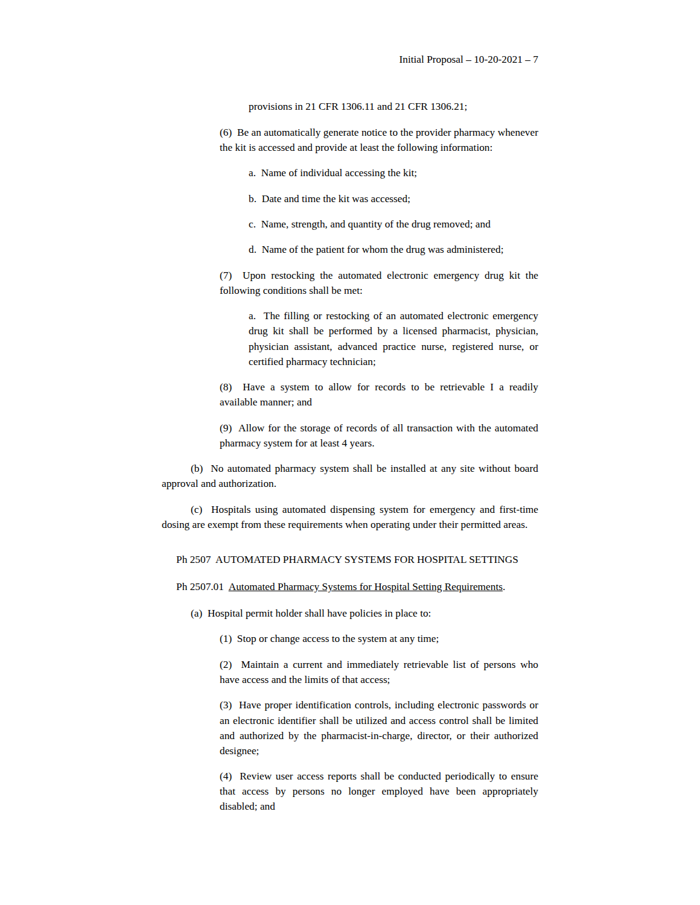Initial Proposal – 10-20-2021 – 7
provisions in 21 CFR 1306.11 and 21 CFR 1306.21;
(6) Be an automatically generate notice to the provider pharmacy whenever the kit is accessed and provide at least the following information:
a. Name of individual accessing the kit;
b. Date and time the kit was accessed;
c. Name, strength, and quantity of the drug removed; and
d. Name of the patient for whom the drug was administered;
(7) Upon restocking the automated electronic emergency drug kit the following conditions shall be met:
a. The filling or restocking of an automated electronic emergency drug kit shall be performed by a licensed pharmacist, physician, physician assistant, advanced practice nurse, registered nurse, or certified pharmacy technician;
(8) Have a system to allow for records to be retrievable I a readily available manner; and
(9) Allow for the storage of records of all transaction with the automated pharmacy system for at least 4 years.
(b) No automated pharmacy system shall be installed at any site without board approval and authorization.
(c) Hospitals using automated dispensing system for emergency and first-time dosing are exempt from these requirements when operating under their permitted areas.
Ph 2507 AUTOMATED PHARMACY SYSTEMS FOR HOSPITAL SETTINGS
Ph 2507.01 Automated Pharmacy Systems for Hospital Setting Requirements.
(a) Hospital permit holder shall have policies in place to:
(1) Stop or change access to the system at any time;
(2) Maintain a current and immediately retrievable list of persons who have access and the limits of that access;
(3) Have proper identification controls, including electronic passwords or an electronic identifier shall be utilized and access control shall be limited and authorized by the pharmacist-in-charge, director, or their authorized designee;
(4) Review user access reports shall be conducted periodically to ensure that access by persons no longer employed have been appropriately disabled; and